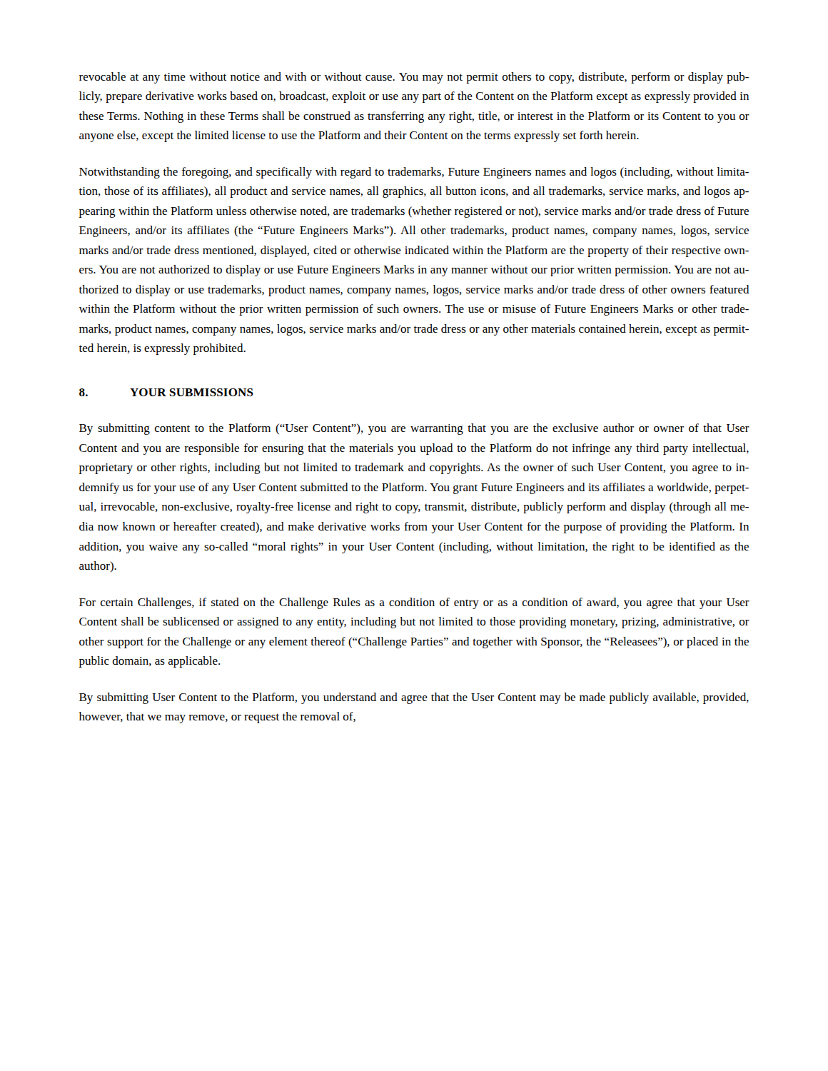revocable at any time without notice and with or without cause. You may not permit others to copy, distribute, perform or display publicly, prepare derivative works based on, broadcast, exploit or use any part of the Content on the Platform except as expressly provided in these Terms. Nothing in these Terms shall be construed as transferring any right, title, or interest in the Platform or its Content to you or anyone else, except the limited license to use the Platform and their Content on the terms expressly set forth herein.
Notwithstanding the foregoing, and specifically with regard to trademarks, Future Engineers names and logos (including, without limitation, those of its affiliates), all product and service names, all graphics, all button icons, and all trademarks, service marks, and logos appearing within the Platform unless otherwise noted, are trademarks (whether registered or not), service marks and/or trade dress of Future Engineers, and/or its affiliates (the “Future Engineers Marks”). All other trademarks, product names, company names, logos, service marks and/or trade dress mentioned, displayed, cited or otherwise indicated within the Platform are the property of their respective owners. You are not authorized to display or use Future Engineers Marks in any manner without our prior written permission. You are not authorized to display or use trademarks, product names, company names, logos, service marks and/or trade dress of other owners featured within the Platform without the prior written permission of such owners. The use or misuse of Future Engineers Marks or other trademarks, product names, company names, logos, service marks and/or trade dress or any other materials contained herein, except as permitted herein, is expressly prohibited.
8. Your Submissions
By submitting content to the Platform (“User Content”), you are warranting that you are the exclusive author or owner of that User Content and you are responsible for ensuring that the materials you upload to the Platform do not infringe any third party intellectual, proprietary or other rights, including but not limited to trademark and copyrights. As the owner of such User Content, you agree to indemnify us for your use of any User Content submitted to the Platform. You grant Future Engineers and its affiliates a worldwide, perpetual, irrevocable, non-exclusive, royalty-free license and right to copy, transmit, distribute, publicly perform and display (through all media now known or hereafter created), and make derivative works from your User Content for the purpose of providing the Platform. In addition, you waive any so-called “moral rights” in your User Content (including, without limitation, the right to be identified as the author).
For certain Challenges, if stated on the Challenge Rules as a condition of entry or as a condition of award, you agree that your User Content shall be sublicensed or assigned to any entity, including but not limited to those providing monetary, prizing, administrative, or other support for the Challenge or any element thereof (“Challenge Parties” and together with Sponsor, the “Releasees”), or placed in the public domain, as applicable.
By submitting User Content to the Platform, you understand and agree that the User Content may be made publicly available, provided, however, that we may remove, or request the removal of,